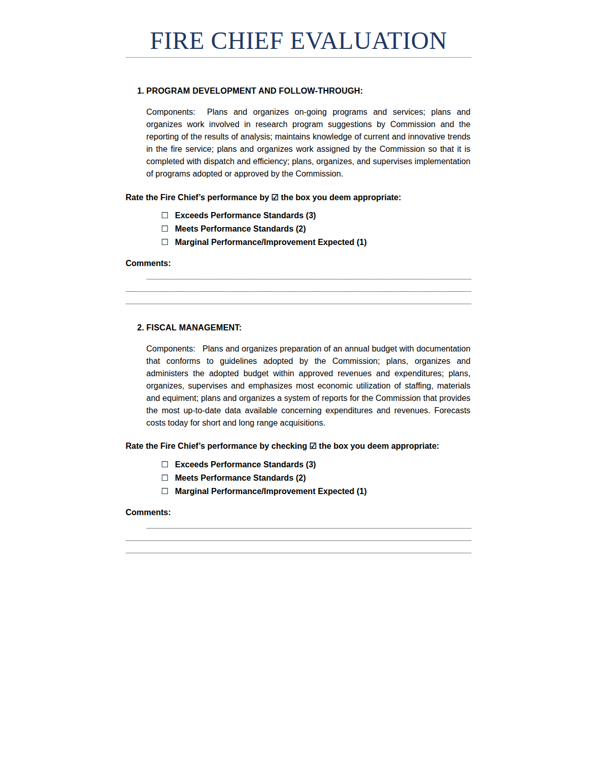FIRE CHIEF EVALUATION
PROGRAM DEVELOPMENT AND FOLLOW-THROUGH:
Components: Plans and organizes on-going programs and services; plans and organizes work involved in research program suggestions by Commission and the reporting of the results of analysis; maintains knowledge of current and innovative trends in the fire service; plans and organizes work assigned by the Commission so that it is completed with dispatch and efficiency; plans, organizes, and supervises implementation of programs adopted or approved by the Commission.
Rate the Fire Chief’s performance by ☑ the box you deem appropriate:
☐Exceeds Performance Standards (3)
☐Meets Performance Standards (2)
☐Marginal Performance/Improvement Expected (1)
Comments:
_______________________________________________________________________________
_____________________________________________________________________________________
_____________________________________________________________________________________
FISCAL MANAGEMENT:
Components: Plans and organizes preparation of an annual budget with documentation that conforms to guidelines adopted by the Commission; plans, organizes and administers the adopted budget within approved revenues and expenditures; plans, organizes, supervises and emphasizes most economic utilization of staffing, materials and equiment; plans and organizes a system of reports for the Commission that provides the most up-to-date data available concerning expenditures and revenues. Forecasts costs today for short and long range acquisitions.
Rate the Fire Chief’s performance by checking ☑ the box you deem appropriate:
☐Exceeds Performance Standards (3)
☐Meets Performance Standards (2)
☐Marginal Performance/Improvement Expected (1)
Comments:
_______________________________________________________________________________
_____________________________________________________________________________________
_____________________________________________________________________________________